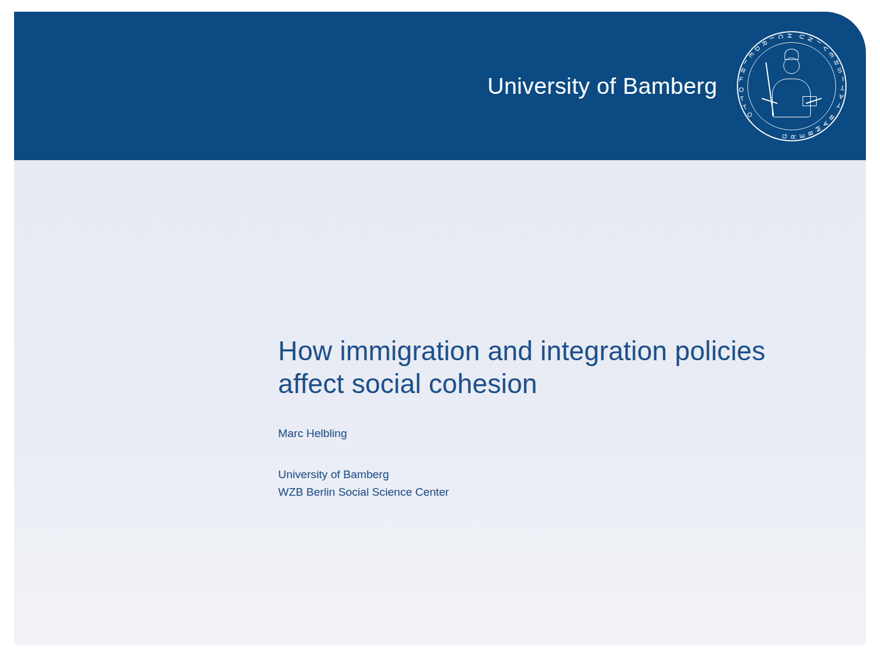University of Bamberg
O T T O F R I E D R I C H U N I V E R S I T A T B A M B E R G
How immigration and integration policies affect social cohesion
Marc Helbling
University of Bamberg
WZB Berlin Social Science Center